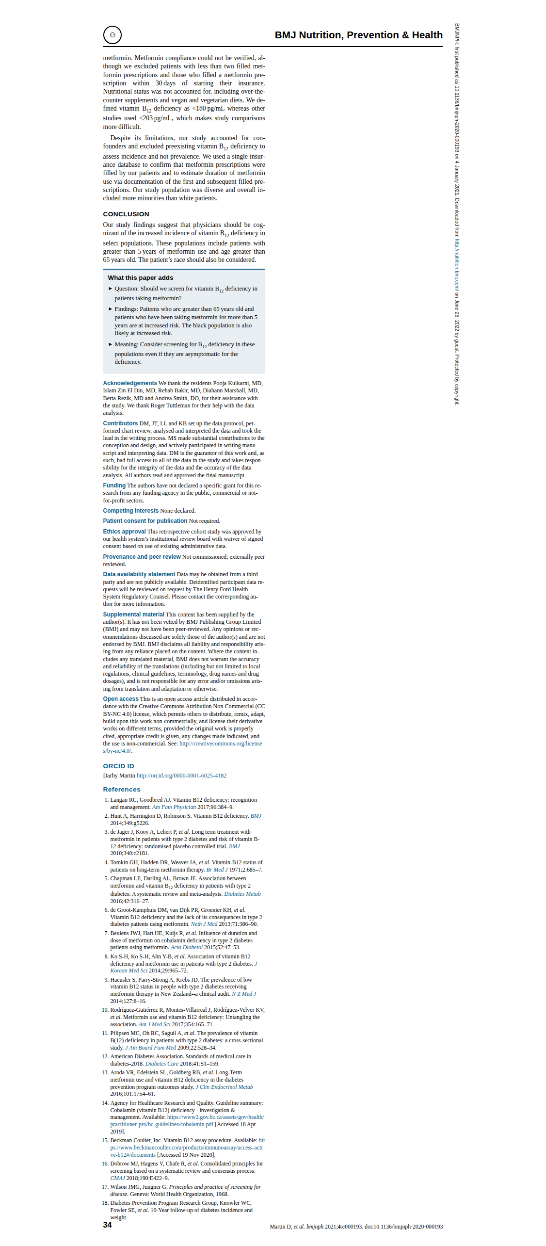BMJNPH: first published as 10.1136/bmjnph-2020-000193 on 4 January 2021. Downloaded from http://nutrition.bmj.com/ on June 26, 2022 by guest. Protected by copyright.
☺
BMJ Nutrition, Prevention & Health
metformin. Metformin compliance could not be verified, although we excluded patients with less than two filled metformin prescriptions and those who filled a metformin prescription within 30 days of starting their insurance. Nutritional status was not accounted for, including over-the-counter supplements and vegan and vegetarian diets. We defined vitamin B12 deficiency as <180 pg/mL whereas other studies used <203 pg/mL, which makes study comparisons more difficult.
Despite its limitations, our study accounted for confounders and excluded preexisting vitamin B12 deficiency to assess incidence and not prevalence. We used a single insurance database to confirm that metformin prescriptions were filled by our patients and to estimate duration of metformin use via documentation of the first and subsequent filled prescriptions. Our study population was diverse and overall included more minorities than white patients.
Conclusion
Our study findings suggest that physicians should be cognizant of the increased incidence of vitamin B12 deficiency in select populations. These populations include patients with greater than 5 years of metformin use and age greater than 65 years old. The patient’s race should also be considered.
What this paper adds
Question: Should we screen for vitamin B12 deficiency in patients taking metformin?
Findings: Patients who are greater than 65 years old and patients who have been taking metformin for more than 5 years are at increased risk. The black population is also likely at increased risk.
Meaning: Consider screening for B12 deficiency in these populations even if they are asymptomatic for the deficiency.
Acknowledgements We thank the residents Pooja Kulkarni, MD, Islam Zin El Din, MD, Rehab Bakir, MD, Diahann Marshall, MD, Berta Rezik, MD and Andrea Smith, DO, for their assistance with the study. We thank Roger Tuttleman for their help with the data analysis.
Contributors DM, JT, LL and KB set up the data protocol, performed chart review, analysed and interpreted the data and took the lead in the writing process. MS made substantial contributions to the conception and design, and actively participated in writing manuscript and interpreting data. DM is the guarantor of this work and, as such, had full access to all of the data in the study and takes responsibility for the integrity of the data and the accuracy of the data analysis. All authors read and approved the final manuscript.
Funding The authors have not declared a specific grant for this research from any funding agency in the public, commercial or not-for-profit sectors.
Competing interests None declared.
Patient consent for publication Not required.
Ethics approval This retrospective cohort study was approved by our health system’s institutional review board with waiver of signed consent based on use of existing administrative data.
Provenance and peer review Not commissioned; externally peer reviewed.
Data availability statement Data may be obtained from a third party and are not publicly available. Deidentified participant data requests will be reviewed on request by The Henry Ford Health System Regulatory Counsel. Please contact the corresponding author for more information.
Supplemental material This content has been supplied by the author(s). It has not been vetted by BMJ Publishing Group Limited (BMJ) and may not have been peer-reviewed. Any opinions or recommendations discussed are solely those of the author(s) and are not endorsed by BMJ. BMJ disclaims all liability and responsibility arising from any reliance placed on the content. Where the content includes any translated material, BMJ does not warrant the accuracy and reliability of the translations (including but not limited to local regulations, clinical guidelines, terminology, drug names and drug dosages), and is not responsible for any error and/or omissions arising from translation and adaptation or otherwise.
Open access This is an open access article distributed in accordance with the Creative Commons Attribution Non Commercial (CC BY-NC 4.0) license, which permits others to distribute, remix, adapt, build upon this work non-commercially, and license their derivative works on different terms, provided the original work is properly cited, appropriate credit is given, any changes made indicated, and the use is non-commercial. See: http://creativecommons.org/licenses/by-nc/4.0/.
ORCID iD
Darby Martin http://orcid.org/0000-0001-6025-4182
References
Langan RC, Goodbred AJ. Vitamin B12 deficiency: recognition and management. Am Fam Physician 2017;96:384–9.
Hunt A, Harrington D, Robinson S. Vitamin B12 deficiency. BMJ 2014;349:g5226.
de Jager J, Kooy A, Lehert P, et al. Long term treatment with metformin in patients with type 2 diabetes and risk of vitamin B-12 deficiency: randomised placebo controlled trial. BMJ 2010;340:c2181.
Tomkin GH, Hadden DR, Weaver JA, et al. Vitamin-B12 status of patients on long-term metformin therapy. Br Med J 1971;2:685–7.
Chapman LE, Darling AL, Brown JE. Association between metformin and vitamin B12 deficiency in patients with type 2 diabetes: A systematic review and meta-analysis. Diabetes Metab 2016;42:316–27.
de Groot-Kamphuis DM, van Dijk PR, Groenier KH, et al. Vitamin B12 deficiency and the lack of its consequences in type 2 diabetes patients using metformin. Neth J Med 2013;71:386–90.
Beulens JWJ, Hart HE, Kuijs R, et al. Influence of duration and dose of metformin on cobalamin deficiency in type 2 diabetes patients using metformin. Acta Diabetol 2015;52:47–53.
Ko S-H, Ko S-H, Ahn Y-B, et al. Association of vitamin B12 deficiency and metformin use in patients with type 2 diabetes. J Korean Med Sci 2014;29:965–72.
Haeusler S, Parry-Strong A, Krebs JD. The prevalence of low vitamin B12 status in people with type 2 diabetes receiving metformin therapy in New Zealand--a clinical audit. N Z Med J 2014;127:8–16.
Rodríguez-Gutiérrez R, Montes-Villarreal J, Rodríguez-Velver KV, et al. Metformin use and vitamin B12 deficiency: Untangling the association. Am J Med Sci 2017;354:165–71.
Pflipsen MC, Oh RC, Saguil A, et al. The prevalence of vitamin B(12) deficiency in patients with type 2 diabetes: a cross-sectional study. J Am Board Fam Med 2009;22:528–34.
American Diabetes Association. Standards of medical care in diabetes-2018. Diabetes Care 2018;41:S1–159.
Aroda VR, Edelstein SL, Goldberg RB, et al. Long-Term metformin use and vitamin B12 deficiency in the diabetes prevention program outcomes study. J Clin Endocrinol Metab 2016;101:1754–61.
Agency for Healthcare Research and Quality. Guideline summary: Cobalamin (vitamin B12) deficiency - investigation & management. Available: https://www2.gov.bc.ca/assets/gov/health/practitioner-pro/bc-guidelines/cobalamin.pdf [Accessed 18 Apr 2019].
Beckman Coulter, Inc. Vitamin B12 assay procedure. Available: https://www.beckmancoulter.com/products/immunoassay/access-active-b12#/documents [Accessed 19 Nov 2020].
Dobrow MJ, Hagens V, Chafe R, et al. Consolidated principles for screening based on a systematic review and consensus process. CMAJ 2018;190:E422–9.
Wilson JMG, Jungner G. Principles and practice of screening for disease. Geneva: World Health Organization, 1968.
Diabetes Prevention Program Research Group, Knowler WC, Fowler SE, et al. 10-Year follow-up of diabetes incidence and weight
34
Martin D, et al. bmjnph 2021;4:e000193. doi:10.1136/bmjnph-2020-000193